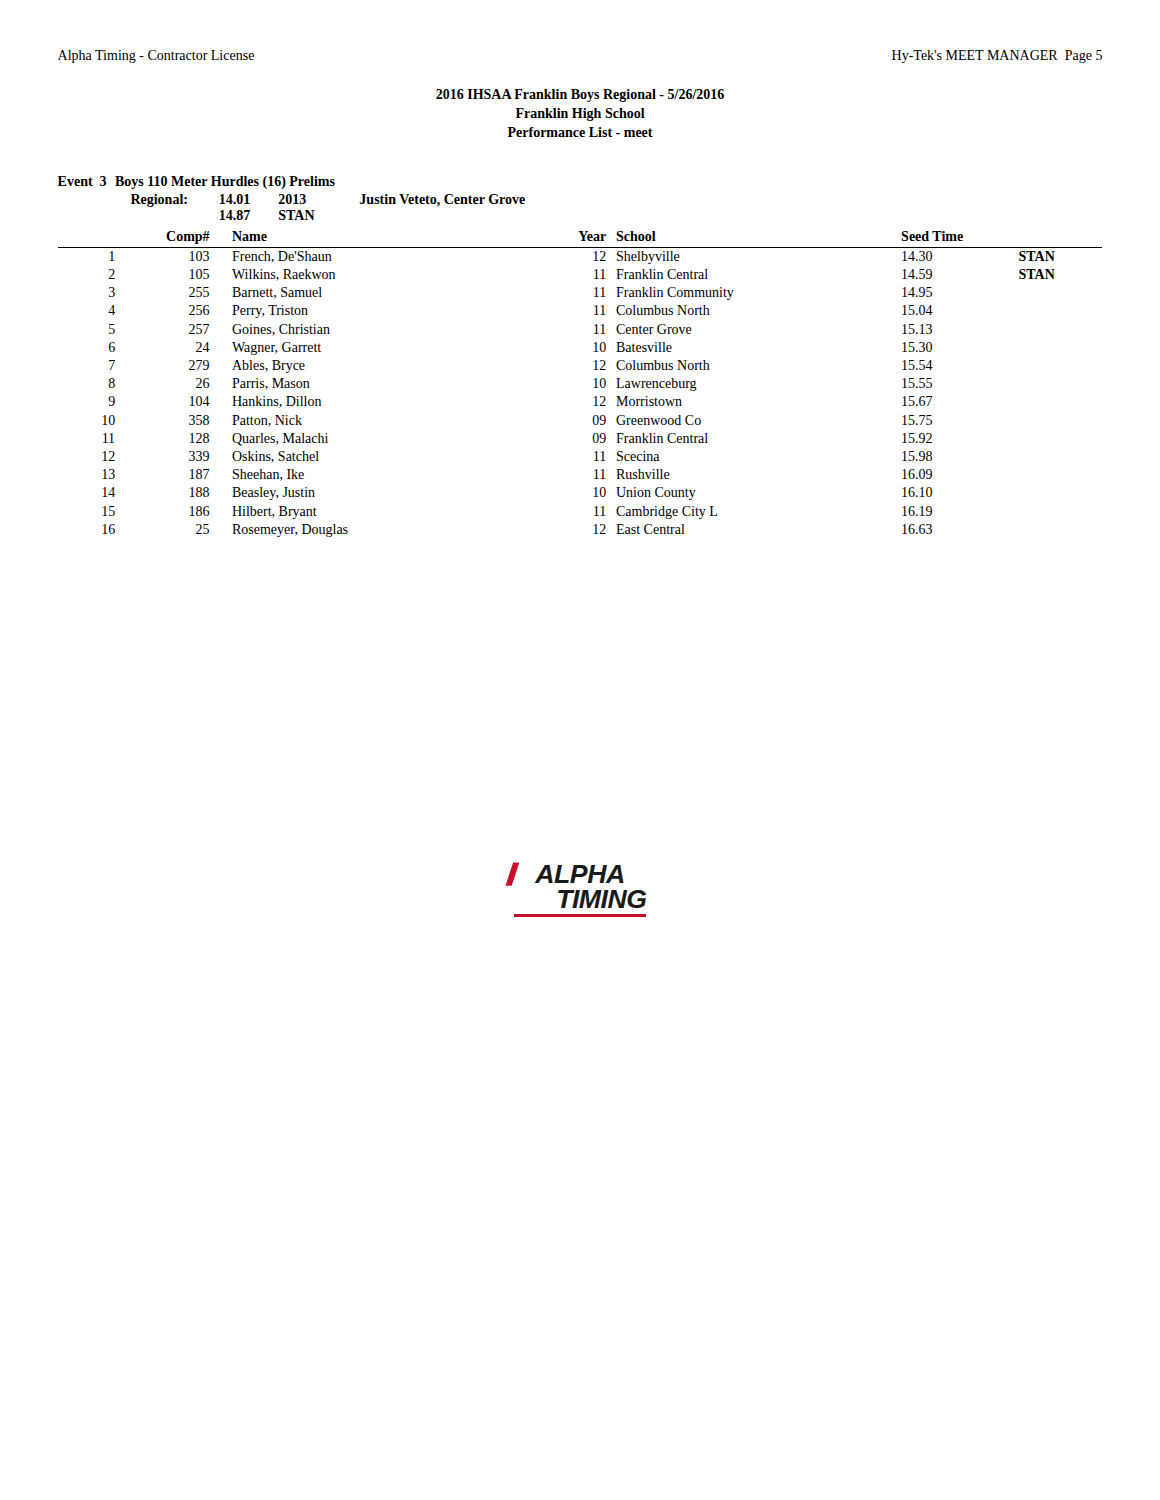Alpha Timing - Contractor License
Hy-Tek's MEET MANAGER Page 5
2016 IHSAA Franklin Boys Regional - 5/26/2016
Franklin High School
Performance List - meet
Event 3 Boys 110 Meter Hurdles (16) Prelims
| Regional: | 14.01 | 2013 | Justin Veteto, Center Grove |
| | 14.87 | STAN | |
| | Comp# | Name | Year | School | Seed Time | |
| --- | --- | --- | --- | --- | --- | --- |
| 1 | 103 | French, De'Shaun | 12 | Shelbyville | 14.30 | STAN |
| 2 | 105 | Wilkins, Raekwon | 11 | Franklin Central | 14.59 | STAN |
| 3 | 255 | Barnett, Samuel | 11 | Franklin Community | 14.95 | |
| 4 | 256 | Perry, Triston | 11 | Columbus North | 15.04 | |
| 5 | 257 | Goines, Christian | 11 | Center Grove | 15.13 | |
| 6 | 24 | Wagner, Garrett | 10 | Batesville | 15.30 | |
| 7 | 279 | Ables, Bryce | 12 | Columbus North | 15.54 | |
| 8 | 26 | Parris, Mason | 10 | Lawrenceburg | 15.55 | |
| 9 | 104 | Hankins, Dillon | 12 | Morristown | 15.67 | |
| 10 | 358 | Patton, Nick | 09 | Greenwood Co | 15.75 | |
| 11 | 128 | Quarles, Malachi | 09 | Franklin Central | 15.92 | |
| 12 | 339 | Oskins, Satchel | 11 | Scecina | 15.98 | |
| 13 | 187 | Sheehan, Ike | 11 | Rushville | 16.09 | |
| 14 | 188 | Beasley, Justin | 10 | Union County | 16.10 | |
| 15 | 186 | Hilbert, Bryant | 11 | Cambridge City L | 16.19 | |
| 16 | 25 | Rosemeyer, Douglas | 12 | East Central | 16.63 | |
ALPHA TIMING